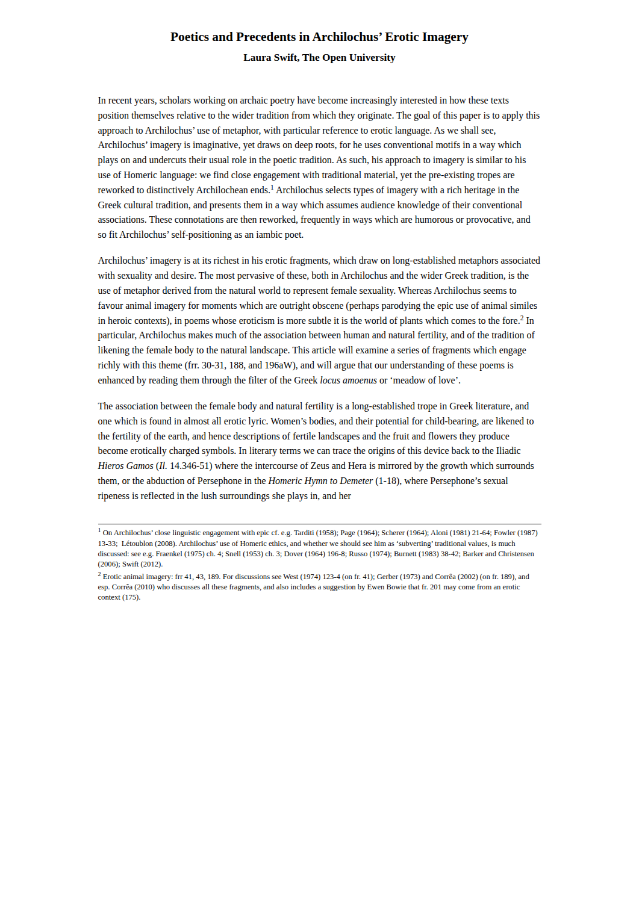Poetics and Precedents in Archilochus’ Erotic Imagery
Laura Swift, The Open University
In recent years, scholars working on archaic poetry have become increasingly interested in how these texts position themselves relative to the wider tradition from which they originate. The goal of this paper is to apply this approach to Archilochus’ use of metaphor, with particular reference to erotic language. As we shall see, Archilochus’ imagery is imaginative, yet draws on deep roots, for he uses conventional motifs in a way which plays on and undercuts their usual role in the poetic tradition. As such, his approach to imagery is similar to his use of Homeric language: we find close engagement with traditional material, yet the pre-existing tropes are reworked to distinctively Archilochean ends.1 Archilochus selects types of imagery with a rich heritage in the Greek cultural tradition, and presents them in a way which assumes audience knowledge of their conventional associations. These connotations are then reworked, frequently in ways which are humorous or provocative, and so fit Archilochus’ self-positioning as an iambic poet.
Archilochus’ imagery is at its richest in his erotic fragments, which draw on long-established metaphors associated with sexuality and desire. The most pervasive of these, both in Archilochus and the wider Greek tradition, is the use of metaphor derived from the natural world to represent female sexuality. Whereas Archilochus seems to favour animal imagery for moments which are outright obscene (perhaps parodying the epic use of animal similes in heroic contexts), in poems whose eroticism is more subtle it is the world of plants which comes to the fore.2 In particular, Archilochus makes much of the association between human and natural fertility, and of the tradition of likening the female body to the natural landscape. This article will examine a series of fragments which engage richly with this theme (frr. 30-31, 188, and 196aW), and will argue that our understanding of these poems is enhanced by reading them through the filter of the Greek locus amoenus or ‘meadow of love’.
The association between the female body and natural fertility is a long-established trope in Greek literature, and one which is found in almost all erotic lyric. Women’s bodies, and their potential for child-bearing, are likened to the fertility of the earth, and hence descriptions of fertile landscapes and the fruit and flowers they produce become erotically charged symbols. In literary terms we can trace the origins of this device back to the Iliadic Hieros Gamos (Il. 14.346-51) where the intercourse of Zeus and Hera is mirrored by the growth which surrounds them, or the abduction of Persephone in the Homeric Hymn to Demeter (1-18), where Persephone’s sexual ripeness is reflected in the lush surroundings she plays in, and her
1 On Archilochus’ close linguistic engagement with epic cf. e.g. Tarditi (1958); Page (1964); Scherer (1964); Aloni (1981) 21-64; Fowler (1987) 13-33; Létoublon (2008). Archilochus’ use of Homeric ethics, and whether we should see him as ‘subverting’ traditional values, is much discussed: see e.g. Fraenkel (1975) ch. 4; Snell (1953) ch. 3; Dover (1964) 196-8; Russo (1974); Burnett (1983) 38-42; Barker and Christensen (2006); Swift (2012).
2 Erotic animal imagery: frr 41, 43, 189. For discussions see West (1974) 123-4 (on fr. 41); Gerber (1973) and Corrêa (2002) (on fr. 189), and esp. Corrêa (2010) who discusses all these fragments, and also includes a suggestion by Ewen Bowie that fr. 201 may come from an erotic context (175).